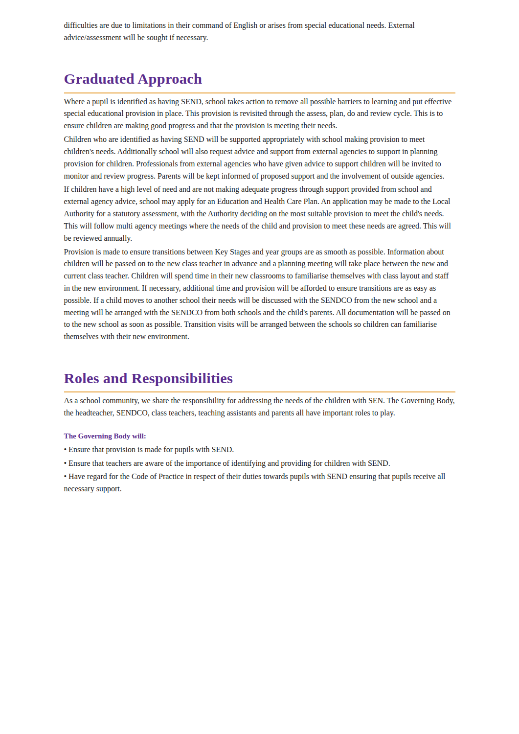difficulties are due to limitations in their command of English or arises from special educational needs. External advice/assessment will be sought if necessary.
Graduated Approach
Where a pupil is identified as having SEND, school takes action to remove all possible barriers to learning and put effective special educational provision in place. This provision is revisited through the assess, plan, do and review cycle. This is to ensure children are making good progress and that the provision is meeting their needs.
Children who are identified as having SEND will be supported appropriately with school making provision to meet children's needs. Additionally school will also request advice and support from external agencies to support in planning provision for children. Professionals from external agencies who have given advice to support children will be invited to monitor and review progress. Parents will be kept informed of proposed support and the involvement of outside agencies.
If children have a high level of need and are not making adequate progress through support provided from school and external agency advice, school may apply for an Education and Health Care Plan. An application may be made to the Local Authority for a statutory assessment, with the Authority deciding on the most suitable provision to meet the child's needs. This will follow multi agency meetings where the needs of the child and provision to meet these needs are agreed. This will be reviewed annually.
Provision is made to ensure transitions between Key Stages and year groups are as smooth as possible. Information about children will be passed on to the new class teacher in advance and a planning meeting will take place between the new and current class teacher. Children will spend time in their new classrooms to familiarise themselves with class layout and staff in the new environment. If necessary, additional time and provision will be afforded to ensure transitions are as easy as possible. If a child moves to another school their needs will be discussed with the SENDCO from the new school and a meeting will be arranged with the SENDCO from both schools and the child's parents. All documentation will be passed on to the new school as soon as possible. Transition visits will be arranged between the schools so children can familiarise themselves with their new environment.
Roles and Responsibilities
As a school community, we share the responsibility for addressing the needs of the children with SEN. The Governing Body, the headteacher, SENDCO, class teachers, teaching assistants and parents all have important roles to play.
The Governing Body will:
Ensure that provision is made for pupils with SEND.
Ensure that teachers are aware of the importance of identifying and providing for children with SEND.
Have regard for the Code of Practice in respect of their duties towards pupils with SEND ensuring that pupils receive all necessary support.